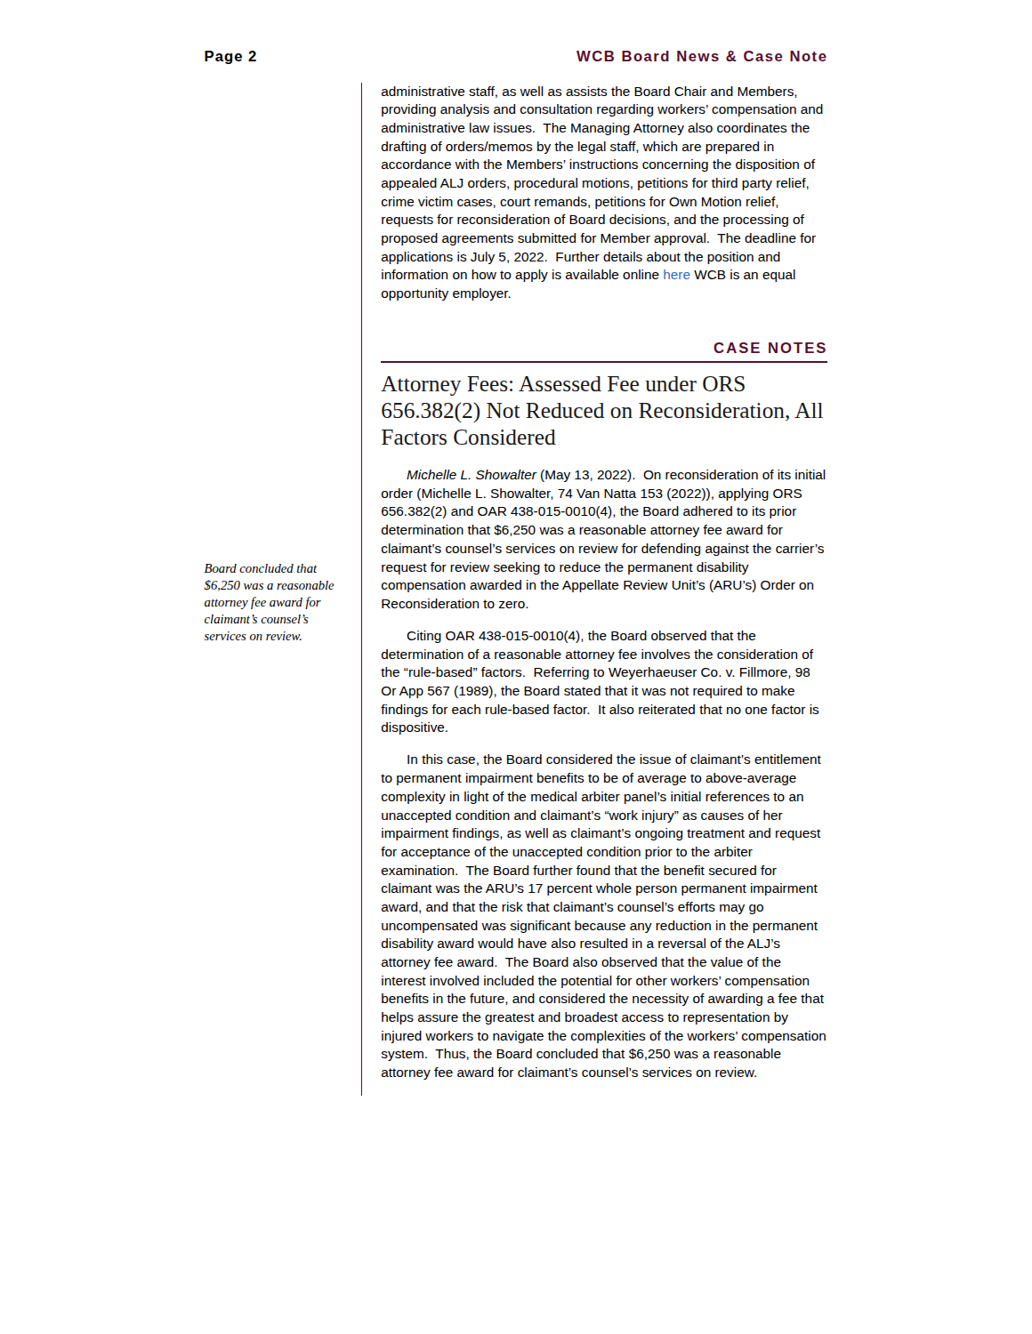Page 2
WCB Board News & Case Note
Board concluded that $6,250 was a reasonable attorney fee award for claimant’s counsel’s services on review.
administrative staff, as well as assists the Board Chair and Members, providing analysis and consultation regarding workers’ compensation and administrative law issues. The Managing Attorney also coordinates the drafting of orders/memos by the legal staff, which are prepared in accordance with the Members’ instructions concerning the disposition of appealed ALJ orders, procedural motions, petitions for third party relief, crime victim cases, court remands, petitions for Own Motion relief, requests for reconsideration of Board decisions, and the processing of proposed agreements submitted for Member approval. The deadline for applications is July 5, 2022. Further details about the position and information on how to apply is available online here WCB is an equal opportunity employer.
CASE NOTES
Attorney Fees: Assessed Fee under ORS 656.382(2) Not Reduced on Reconsideration, All Factors Considered
Michelle L. Showalter (May 13, 2022). On reconsideration of its initial order (Michelle L. Showalter, 74 Van Natta 153 (2022)), applying ORS 656.382(2) and OAR 438-015-0010(4), the Board adhered to its prior determination that $6,250 was a reasonable attorney fee award for claimant’s counsel’s services on review for defending against the carrier’s request for review seeking to reduce the permanent disability compensation awarded in the Appellate Review Unit’s (ARU’s) Order on Reconsideration to zero.
Citing OAR 438-015-0010(4), the Board observed that the determination of a reasonable attorney fee involves the consideration of the “rule-based” factors. Referring to Weyerhaeuser Co. v. Fillmore, 98 Or App 567 (1989), the Board stated that it was not required to make findings for each rule-based factor. It also reiterated that no one factor is dispositive.
In this case, the Board considered the issue of claimant’s entitlement to permanent impairment benefits to be of average to above-average complexity in light of the medical arbiter panel’s initial references to an unaccepted condition and claimant’s “work injury” as causes of her impairment findings, as well as claimant’s ongoing treatment and request for acceptance of the unaccepted condition prior to the arbiter examination. The Board further found that the benefit secured for claimant was the ARU’s 17 percent whole person permanent impairment award, and that the risk that claimant’s counsel’s efforts may go uncompensated was significant because any reduction in the permanent disability award would have also resulted in a reversal of the ALJ’s attorney fee award. The Board also observed that the value of the interest involved included the potential for other workers’ compensation benefits in the future, and considered the necessity of awarding a fee that helps assure the greatest and broadest access to representation by injured workers to navigate the complexities of the workers’ compensation system. Thus, the Board concluded that $6,250 was a reasonable attorney fee award for claimant’s counsel’s services on review.